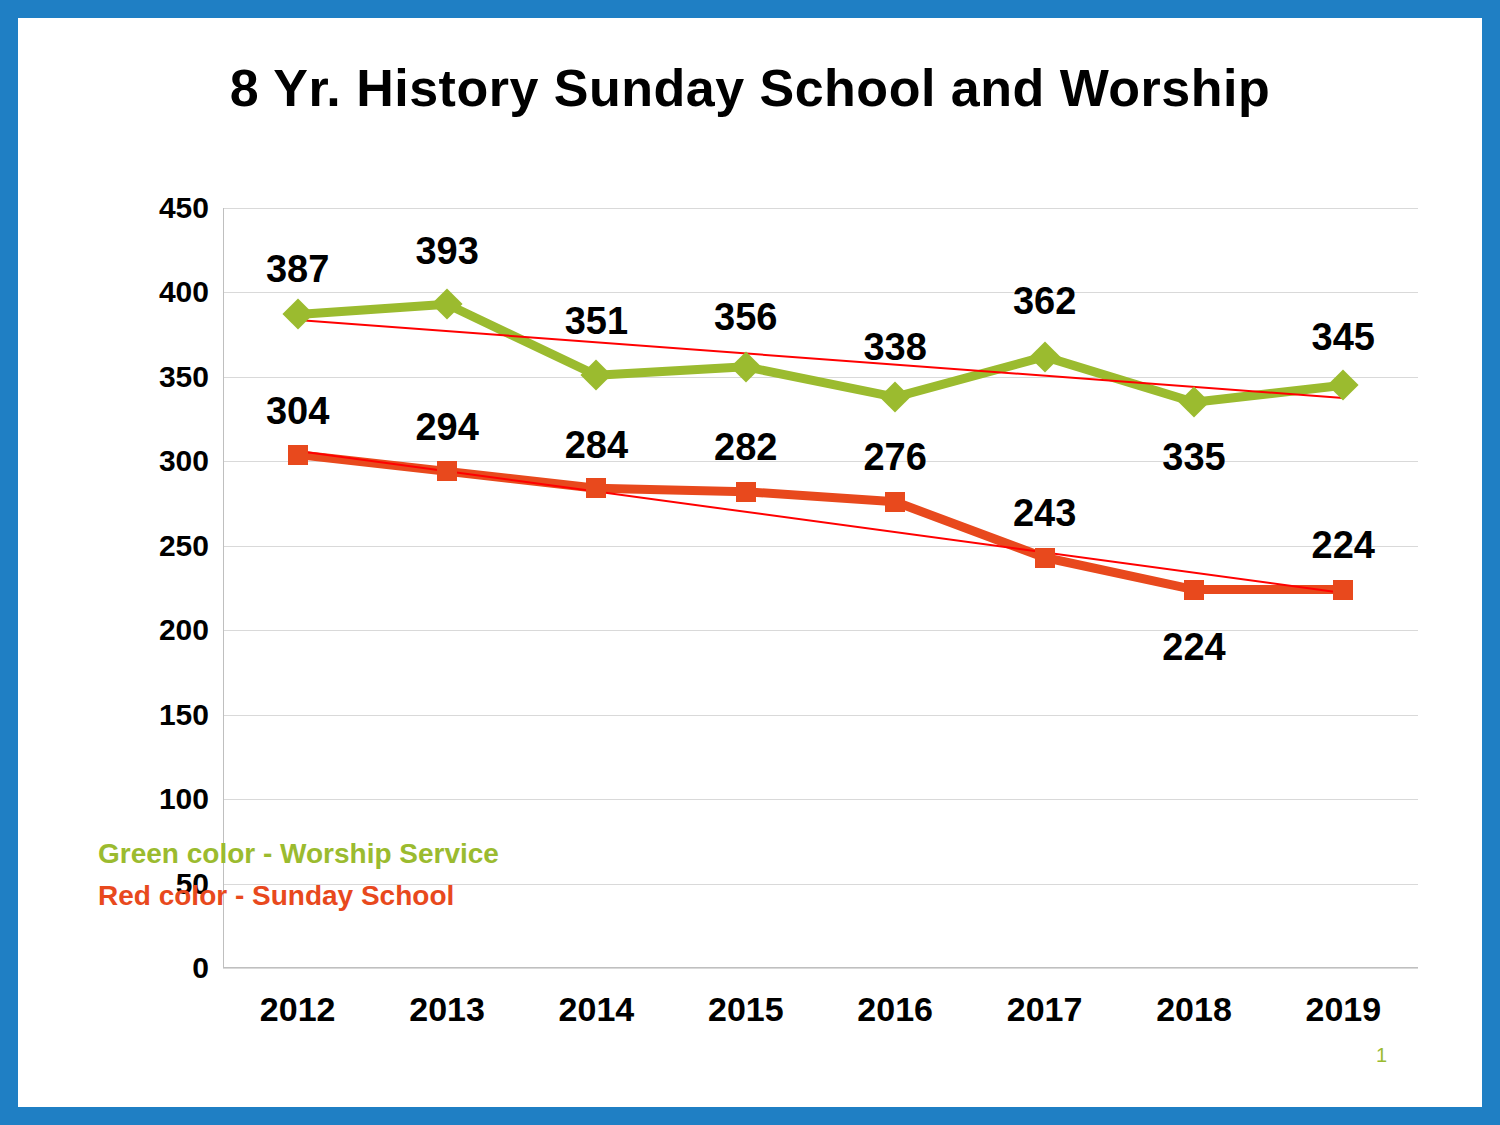8 Yr. History Sunday School and Worship
450
400
350
300
250
200
150
100
50
0
2012
2013
2014
2015
2016
2017
2018
2019
387
393
351
356
338
362
335
345
304
294
284
282
276
243
224
224
Green color - Worship Service
Red color - Sunday School
1